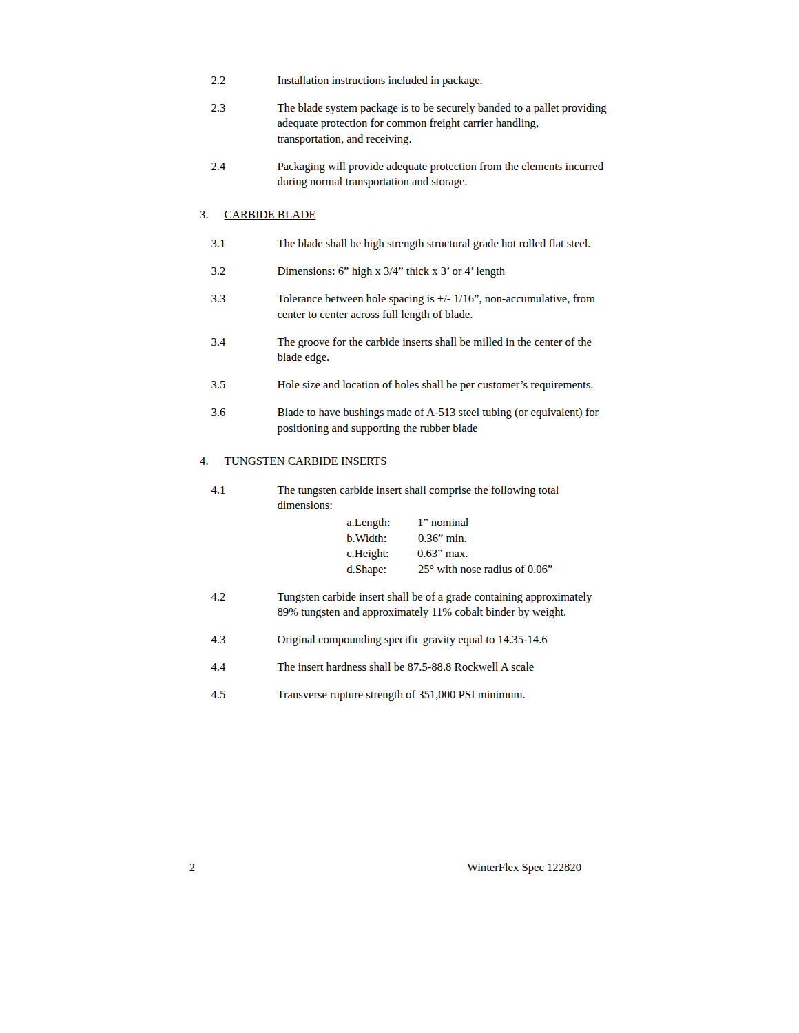2.2
Installation instructions included in package.
2.3
The blade system package is to be securely banded to a pallet providing adequate protection for common freight carrier handling, transportation, and receiving.
2.4
Packaging will provide adequate protection from the elements incurred during normal transportation and storage.
3.
CARBIDE BLADE
3.1
The blade shall be high strength structural grade hot rolled flat steel.
3.2
Dimensions: 6” high x 3/4” thick x 3’ or 4’ length
3.3
Tolerance between hole spacing is +/- 1/16”, non-accumulative, from center to center across full length of blade.
3.4
The groove for the carbide inserts shall be milled in the center of the blade edge.
3.5
Hole size and location of holes shall be per customer’s requirements.
3.6
Blade to have bushings made of A-513 steel tubing (or equivalent) for positioning and supporting the rubber blade
4.
TUNGSTEN CARBIDE INSERTS
4.1
The tungsten carbide insert shall comprise the following total dimensions:
a. Length: 1” nominal
b. Width: 0.36” min.
c. Height: 0.63” max.
d. Shape: 25° with nose radius of 0.06”
4.2
Tungsten carbide insert shall be of a grade containing approximately 89% tungsten and approximately 11% cobalt binder by weight.
4.3
Original compounding specific gravity equal to 14.35-14.6
4.4
The insert hardness shall be 87.5-88.8 Rockwell A scale
4.5
Transverse rupture strength of 351,000 PSI minimum.
2
WinterFlex Spec 122820